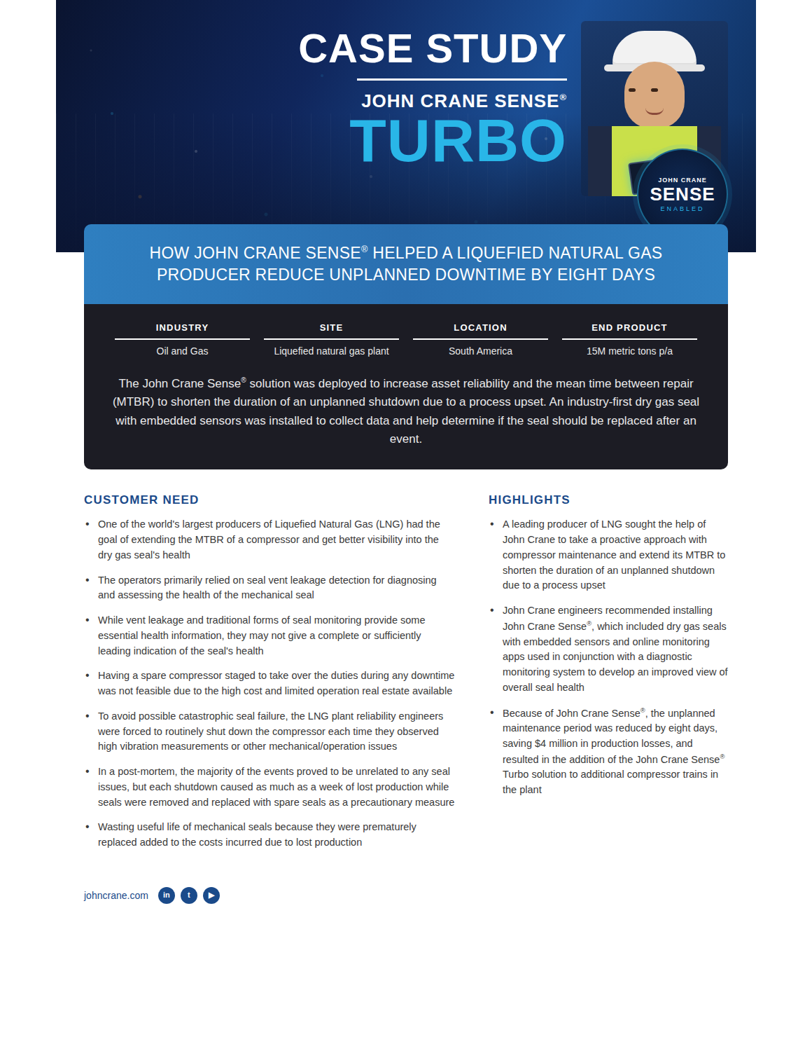Case Study
John Crane Sense®
Turbo
John Crane
Sense
Enabled
How John Crane Sense® helped a liquefied natural gas producer reduce unplanned downtime by eight days
Industry
Oil and Gas
Site
Liquefied natural gas plant
Location
South America
End Product
15M metric tons p/a
The John Crane Sense® solution was deployed to increase asset reliability and the mean time between repair (MTBR) to shorten the duration of an unplanned shutdown due to a process upset. An industry-first dry gas seal with embedded sensors was installed to collect data and help determine if the seal should be replaced after an event.
Customer Need
One of the world's largest producers of Liquefied Natural Gas (LNG) had the goal of extending the MTBR of a compressor and get better visibility into the dry gas seal's health
The operators primarily relied on seal vent leakage detection for diagnosing and assessing the health of the mechanical seal
While vent leakage and traditional forms of seal monitoring provide some essential health information, they may not give a complete or sufficiently leading indication of the seal's health
Having a spare compressor staged to take over the duties during any downtime was not feasible due to the high cost and limited operation real estate available
To avoid possible catastrophic seal failure, the LNG plant reliability engineers were forced to routinely shut down the compressor each time they observed high vibration measurements or other mechanical/operation issues
In a post-mortem, the majority of the events proved to be unrelated to any seal issues, but each shutdown caused as much as a week of lost production while seals were removed and replaced with spare seals as a precautionary measure
Wasting useful life of mechanical seals because they were prematurely replaced added to the costs incurred due to lost production
Highlights
A leading producer of LNG sought the help of John Crane to take a proactive approach with compressor maintenance and extend its MTBR to shorten the duration of an unplanned shutdown due to a process upset
John Crane engineers recommended installing John Crane Sense®, which included dry gas seals with embedded sensors and online monitoring apps used in conjunction with a diagnostic monitoring system to develop an improved view of overall seal health
Because of John Crane Sense®, the unplanned maintenance period was reduced by eight days, saving $4 million in production losses, and resulted in the addition of the John Crane Sense® Turbo solution to additional compressor trains in the plant
johncrane.com
in t ▶